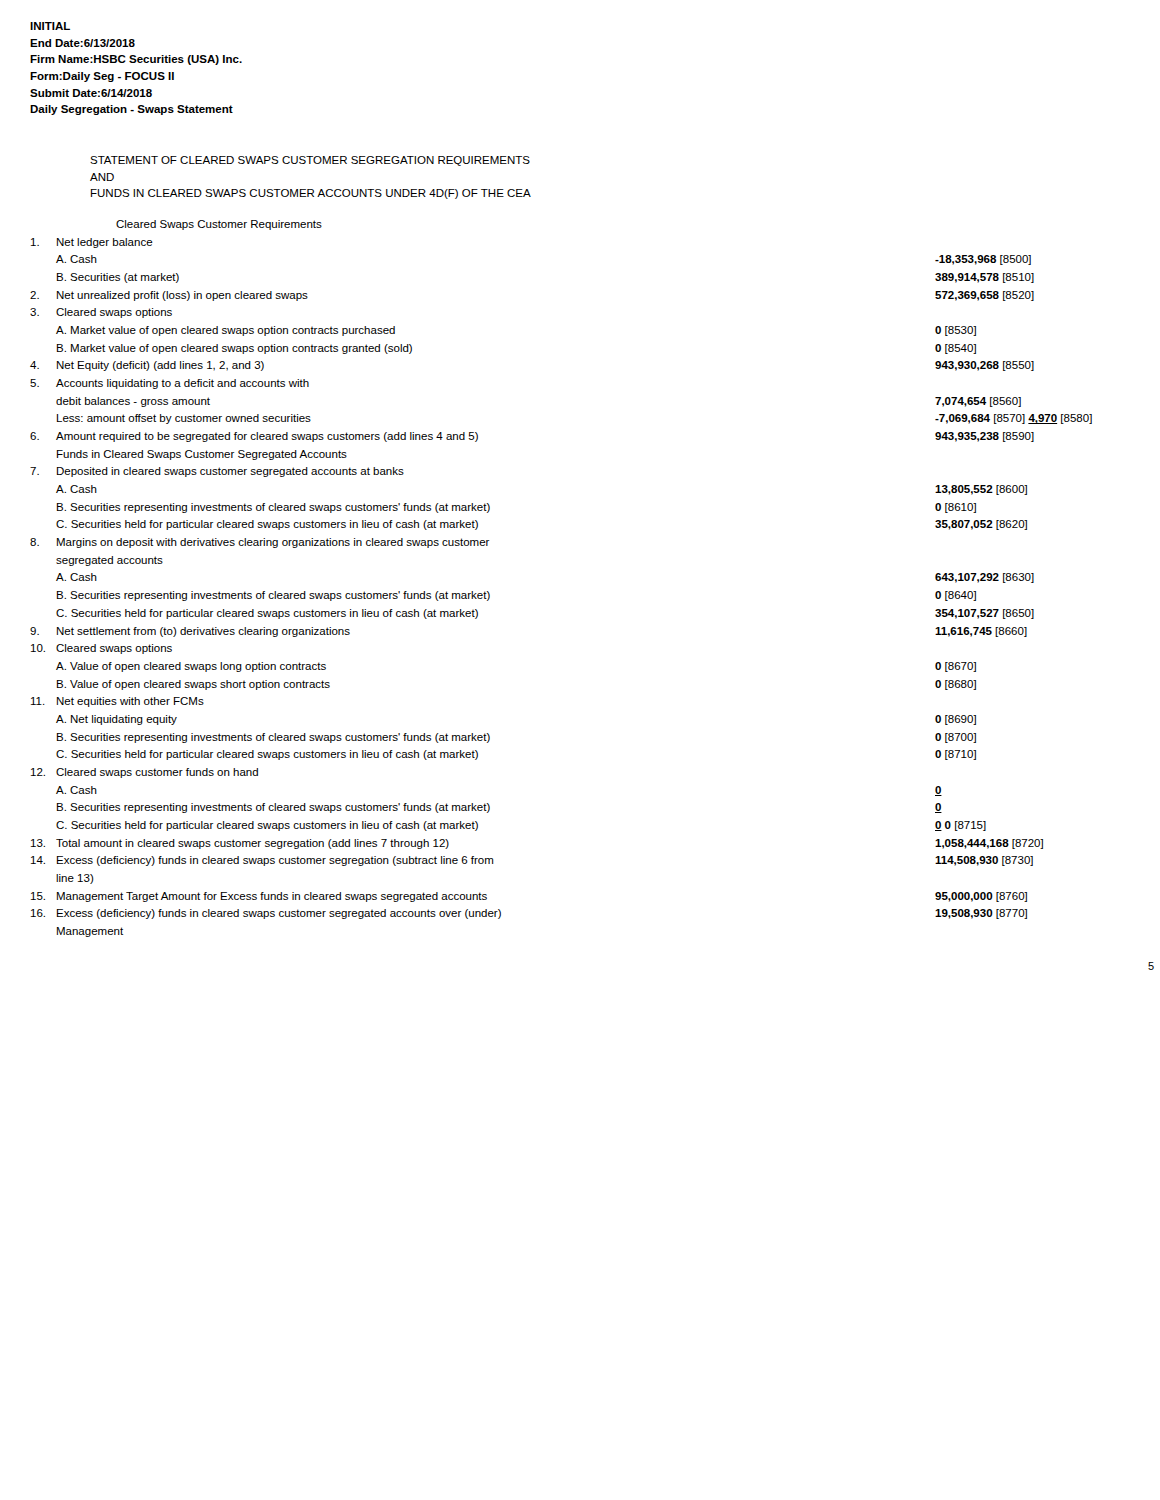INITIAL
End Date:6/13/2018
Firm Name:HSBC Securities (USA) Inc.
Form:Daily Seg - FOCUS II
Submit Date:6/14/2018
Daily Segregation - Swaps Statement
STATEMENT OF CLEARED SWAPS CUSTOMER SEGREGATION REQUIREMENTS
AND
FUNDS IN CLEARED SWAPS CUSTOMER ACCOUNTS UNDER 4D(F) OF THE CEA
| | Cleared Swaps Customer Requirements | |
| 1. | Net ledger balance | |
| | A. Cash | -18,353,968 [8500] |
| | B. Securities (at market) | 389,914,578 [8510] |
| 2. | Net unrealized profit (loss) in open cleared swaps | 572,369,658 [8520] |
| 3. | Cleared swaps options | |
| | A. Market value of open cleared swaps option contracts purchased | 0 [8530] |
| | B. Market value of open cleared swaps option contracts granted (sold) | 0 [8540] |
| 4. | Net Equity (deficit) (add lines 1, 2, and 3) | 943,930,268 [8550] |
| 5. | Accounts liquidating to a deficit and accounts with | |
| | debit balances - gross amount | 7,074,654 [8560] |
| | Less: amount offset by customer owned securities | -7,069,684 [8570] 4,970 [8580] |
| 6. | Amount required to be segregated for cleared swaps customers (add lines 4 and 5) | 943,935,238 [8590] |
| | Funds in Cleared Swaps Customer Segregated Accounts | |
| 7. | Deposited in cleared swaps customer segregated accounts at banks | |
| | A. Cash | 13,805,552 [8600] |
| | B. Securities representing investments of cleared swaps customers' funds (at market) | 0 [8610] |
| | C. Securities held for particular cleared swaps customers in lieu of cash (at market) | 35,807,052 [8620] |
| 8. | Margins on deposit with derivatives clearing organizations in cleared swaps customer | |
| | segregated accounts | |
| | A. Cash | 643,107,292 [8630] |
| | B. Securities representing investments of cleared swaps customers' funds (at market) | 0 [8640] |
| | C. Securities held for particular cleared swaps customers in lieu of cash (at market) | 354,107,527 [8650] |
| 9. | Net settlement from (to) derivatives clearing organizations | 11,616,745 [8660] |
| 10. | Cleared swaps options | |
| | A. Value of open cleared swaps long option contracts | 0 [8670] |
| | B. Value of open cleared swaps short option contracts | 0 [8680] |
| 11. | Net equities with other FCMs | |
| | A. Net liquidating equity | 0 [8690] |
| | B. Securities representing investments of cleared swaps customers' funds (at market) | 0 [8700] |
| | C. Securities held for particular cleared swaps customers in lieu of cash (at market) | 0 [8710] |
| 12. | Cleared swaps customer funds on hand | |
| | A. Cash | 0 |
| | B. Securities representing investments of cleared swaps customers' funds (at market) | 0 |
| | C. Securities held for particular cleared swaps customers in lieu of cash (at market) | 0 0 [8715] |
| 13. | Total amount in cleared swaps customer segregation (add lines 7 through 12) | 1,058,444,168 [8720] |
| 14. | Excess (deficiency) funds in cleared swaps customer segregation (subtract line 6 from | 114,508,930 [8730] |
| | line 13) | |
| 15. | Management Target Amount for Excess funds in cleared swaps segregated accounts | 95,000,000 [8760] |
| 16. | Excess (deficiency) funds in cleared swaps customer segregated accounts over (under) | 19,508,930 [8770] |
| | Management | |
5